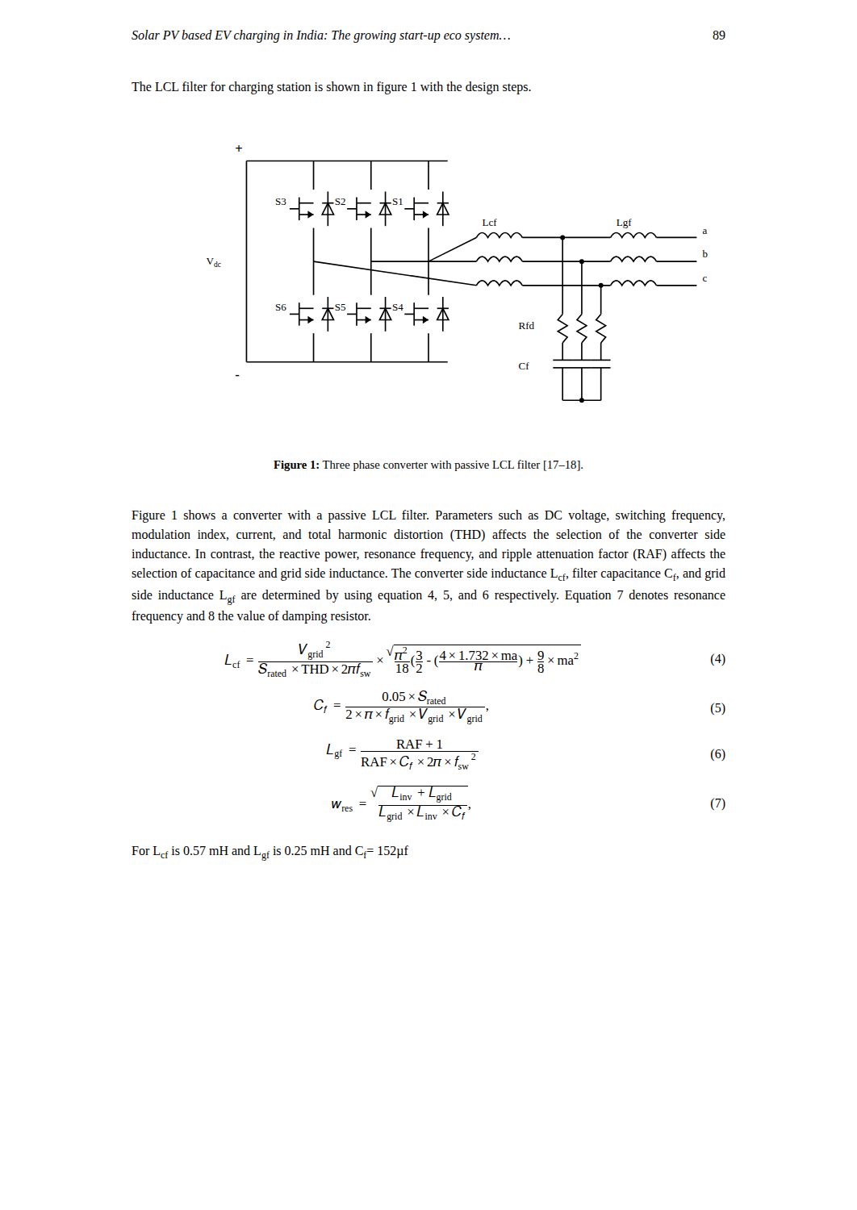Solar PV based EV charging in India: The growing start-up eco system… 89
The LCL filter for charging station is shown in figure 1 with the design steps.
Three phase converter with passive LCL filter Circuit schematic of a three-phase voltage source converter with six IGBT switches S1 to S6 fed from a DC source Vdc, whose three-phase output passes through converter-side inductors Lcf, a shunt filter capacitor bank Cf with damping resistors Rfd, and grid-side inductors Lgf to the grid phases a, b and c. + - Vdc S3 S2 S1 S6 S5 S4 Lcf Lgf a b c Rfd Cf
Figure 1: Three phase converter with passive LCL filter [17–18].
Figure 1 shows a converter with a passive LCL filter. Parameters such as DC voltage, switching frequency, modulation index, current, and total harmonic distortion (THD) affects the selection of the converter side inductance. In contrast, the reactive power, resonance frequency, and ripple attenuation factor (RAF) affects the selection of capacitance and grid side inductance. The converter side inductance Lcf, filter capacitance Cf, and grid side inductance Lgf are determined by using equation 4, 5, and 6 respectively. Equation 7 denotes resonance frequency and 8 the value of damping resistor.
Lcf = Vgrid2 Srated ×THD×2πfsw × π218 ( 32 - ( 4×1.732×ma π ) + 98 × ma2
(4)
Cf = 0.05×Srated 2×π×fgrid ×Vgrid ×Vgrid ,
(5)
Lgf = RAF+1 RAF×Cf ×2π× fsw2
(6)
wres = Linv+Lgrid Lgrid×Linv×Cf ,
(7)
For Lcf is 0.57 mH and Lgf is 0.25 mH and Cf= 152µf